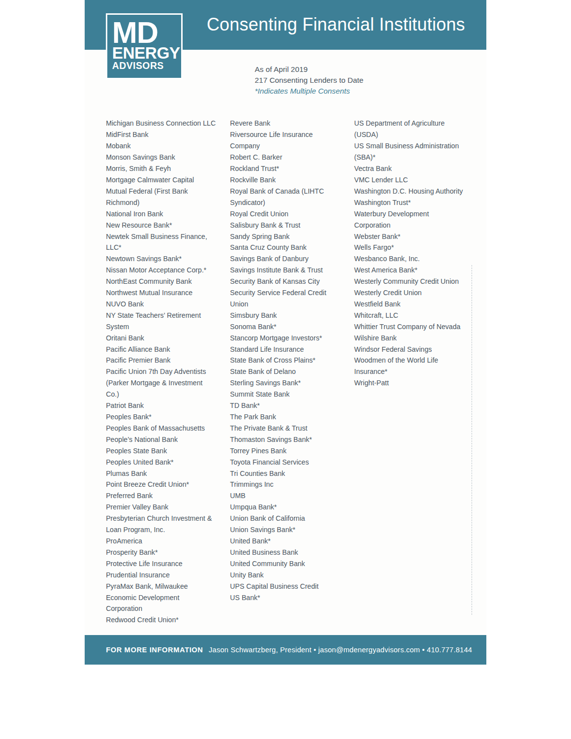MD
ENERGY
ADVISORS
Consenting Financial Institutions
As of April 2019
217 Consenting Lenders to Date
*Indicates Multiple Consents
Michigan Business Connection LLC
MidFirst Bank
Mobank
Monson Savings Bank
Morris, Smith & Feyh
Mortgage Calmwater Capital
Mutual Federal (First Bank Richmond)
National Iron Bank
New Resource Bank*
Newtek Small Business Finance, LLC*
Newtown Savings Bank*
Nissan Motor Acceptance Corp.*
NorthEast Community Bank
Northwest Mutual Insurance
NUVO Bank
NY State Teachers’ Retirement System
Oritani Bank
Pacific Alliance Bank
Pacific Premier Bank
Pacific Union 7th Day Adventists (Parker Mortgage & Investment Co.)
Patriot Bank
Peoples Bank*
Peoples Bank of Massachusetts
People’s National Bank
Peoples State Bank
Peoples United Bank*
Plumas Bank
Point Breeze Credit Union*
Preferred Bank
Premier Valley Bank
Presbyterian Church Investment & Loan Program, Inc.
ProAmerica
Prosperity Bank*
Protective Life Insurance
Prudential Insurance
PyraMax Bank, Milwaukee Economic Development Corporation
Redwood Credit Union*
Revere Bank
Riversource Life Insurance Company
Robert C. Barker
Rockland Trust*
Rockville Bank
Royal Bank of Canada (LIHTC Syndicator)
Royal Credit Union
Salisbury Bank & Trust
Sandy Spring Bank
Santa Cruz County Bank
Savings Bank of Danbury
Savings Institute Bank & Trust
Security Bank of Kansas City
Security Service Federal Credit Union
Simsbury Bank
Sonoma Bank*
Stancorp Mortgage Investors*
Standard Life Insurance
State Bank of Cross Plains*
State Bank of Delano
Sterling Savings Bank*
Summit State Bank
TD Bank*
The Park Bank
The Private Bank & Trust
Thomaston Savings Bank*
Torrey Pines Bank
Toyota Financial Services
Tri Counties Bank
Trimmings Inc
UMB
Umpqua Bank*
Union Bank of California
Union Savings Bank*
United Bank*
United Business Bank
United Community Bank
Unity Bank
UPS Capital Business Credit
US Bank*
US Department of Agriculture (USDA)
US Small Business Administration (SBA)*
Vectra Bank
VMC Lender LLC
Washington D.C. Housing Authority
Washington Trust*
Waterbury Development Corporation
Webster Bank*
Wells Fargo*
Wesbanco Bank, Inc.
West America Bank*
Westerly Community Credit Union
Westerly Credit Union
Westfield Bank
Whitcraft, LLC
Whittier Trust Company of Nevada
Wilshire Bank
Windsor Federal Savings
Woodmen of the World Life Insurance*
Wright-Patt
FOR MORE INFORMATION Jason Schwartzberg, President • jason@mdenergyadvisors.com • 410.777.8144